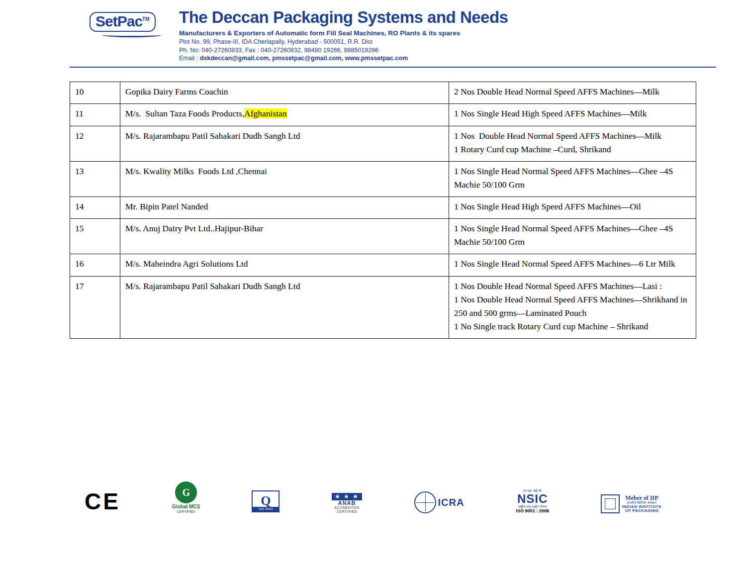Set PacTM
The Deccan Packaging Systems and Needs
Manufacturers & Exporters of Automatic form Fill Seal Machines, RO Plants & its spares
Plot No. 99, Phase-III, IDA Cherlapally, Hyderabad - 500051, R.R. Dist
Ph. No: 040-27260833, Fax : 040-27260832, 98480 19266, 8885019266
Email : dskdeccan@gmail.com, pmssetpac@gmail.com, www.pmssetpac.com
| 10 | Gopika Dairy Farms Coachin | 2 Nos Double Head Normal Speed AFFS Machines—Milk |
| 11 | M/s. Sultan Taza Foods Products, Afghanistan | 1 Nos Single Head High Speed AFFS Machines—Milk |
| 12 | M/s. Rajarambapu Patil Sahakari Dudh Sangh Ltd | 1 Nos Double Head Normal Speed AFFS Machines—Milk 1 Rotary Curd cup Machine –Curd, Shrikand |
| 13 | M/s. Kwality Milks Foods Ltd ,Chennai | 1 Nos Single Head Normal Speed AFFS Machines—Ghee –4S Machie 50/100 Grm |
| 14 | Mr. Bipin Patel Nanded | 1 Nos Single Head High Speed AFFS Machines—Oil |
| 15 | M/s. Anuj Dairy Pvt Ltd..Hajipur-Bihar | 1 Nos Single Head Normal Speed AFFS Machines—Ghee –4S Machie 50/100 Grm |
| 16 | M/s. Maheindra Agri Solutions Ltd | 1 Nos Single Head Normal Speed AFFS Machines—6 Ltr Milk |
| 17 | M/s. Rajarambapu Patil Sahakari Dudh Sangh Ltd | 1 Nos Double Head Normal Speed AFFS Machines—Lasi : 1 Nos Double Head Normal Speed AFFS Machines—Shrikhand in 250 and 500 grms—Laminated Pouch 1 No Single track Rotary Curd cup Machine – Shrikand |
CE
G
Global MCS
CERTIFIED
Q
ISO 9001
★ ★ ★
ANAB
ACCREDITED
CERTIFIED
ICRA
एन एस आई सी
NSIC
राष्ट्रीय लघु उद्योग निगम
ISO 9001 : 2008
Meber of IIP
भारतीय पैकेजिंग संस्थान
INDIAN INSTITUTE
OF PACKAGING